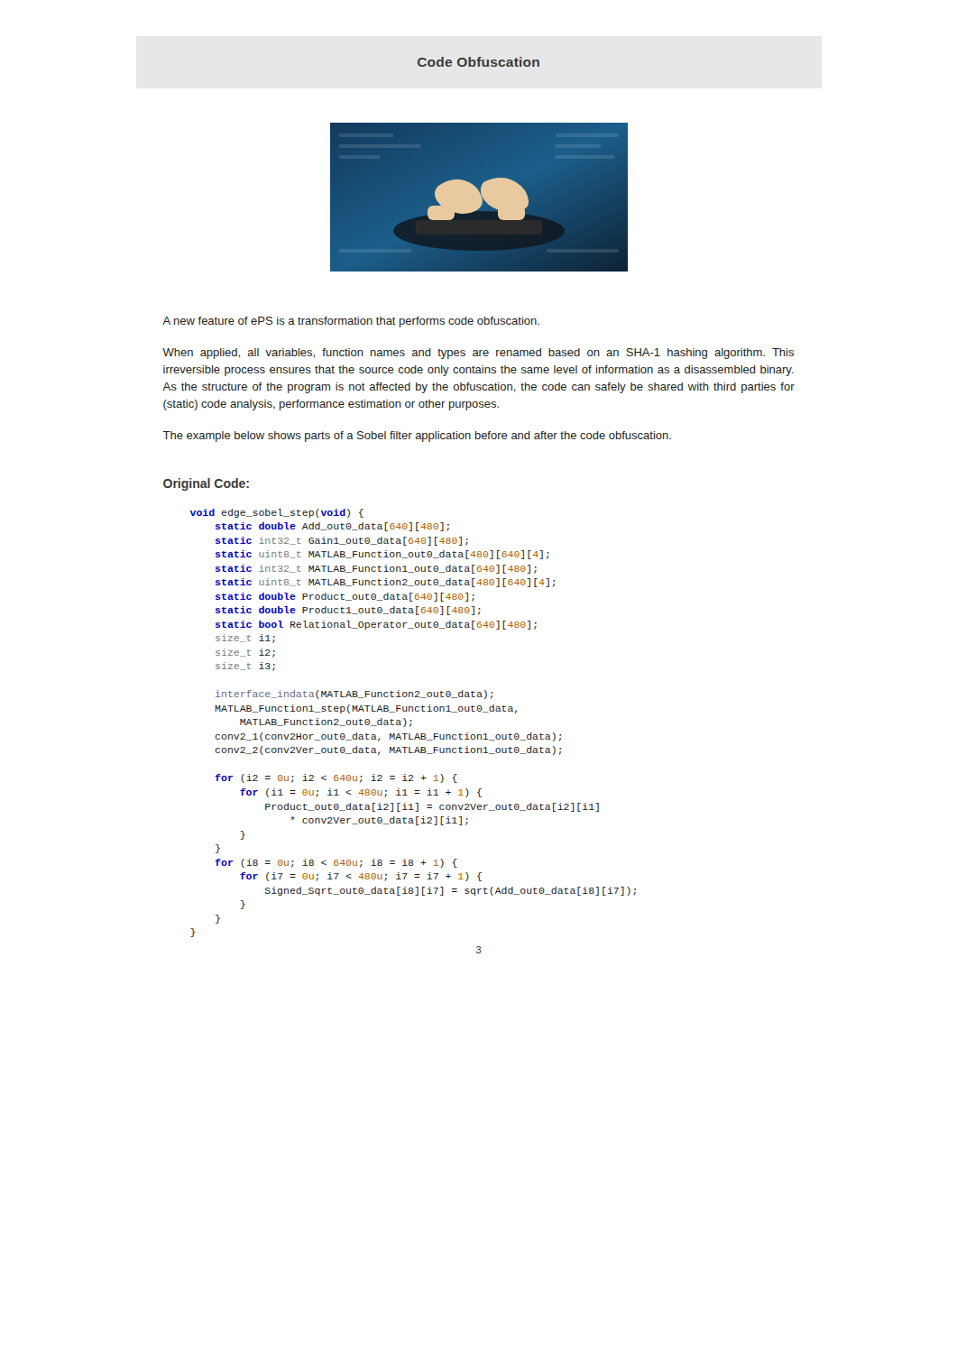Code Obfuscation
A new feature of ePS is a transformation that performs code obfuscation.
When applied, all variables, function names and types are renamed based on an SHA-1 hashing algorithm. This irreversible process ensures that the source code only contains the same level of information as a disassembled binary. As the structure of the program is not affected by the obfuscation, the code can safely be shared with third parties for (static) code analysis, performance estimation or other purposes.
The example below shows parts of a Sobel filter application before and after the code obfuscation.
Original Code:
void edge_sobel_step(void) {
    static double Add_out0_data[640][480];
    static int32_t Gain1_out0_data[640][480];
    static uint8_t MATLAB_Function_out0_data[480][640][4];
    static int32_t MATLAB_Function1_out0_data[640][480];
    static uint8_t MATLAB_Function2_out0_data[480][640][4];
    static double Product_out0_data[640][480];
    static double Product1_out0_data[640][480];
    static bool Relational_Operator_out0_data[640][480];
    size_t i1;
    size_t i2;
    size_t i3;

    interface_indata(MATLAB_Function2_out0_data);
    MATLAB_Function1_step(MATLAB_Function1_out0_data,
        MATLAB_Function2_out0_data);
    conv2_1(conv2Hor_out0_data, MATLAB_Function1_out0_data);
    conv2_2(conv2Ver_out0_data, MATLAB_Function1_out0_data);

    for (i2 = 0u; i2 < 640u; i2 = i2 + 1) {
        for (i1 = 0u; i1 < 480u; i1 = i1 + 1) {
            Product_out0_data[i2][i1] = conv2Ver_out0_data[i2][i1]
                * conv2Ver_out0_data[i2][i1];
        }
    }
    for (i8 = 0u; i8 < 640u; i8 = i8 + 1) {
        for (i7 = 0u; i7 < 480u; i7 = i7 + 1) {
            Signed_Sqrt_out0_data[i8][i7] = sqrt(Add_out0_data[i8][i7]);
        }
    }
}
3